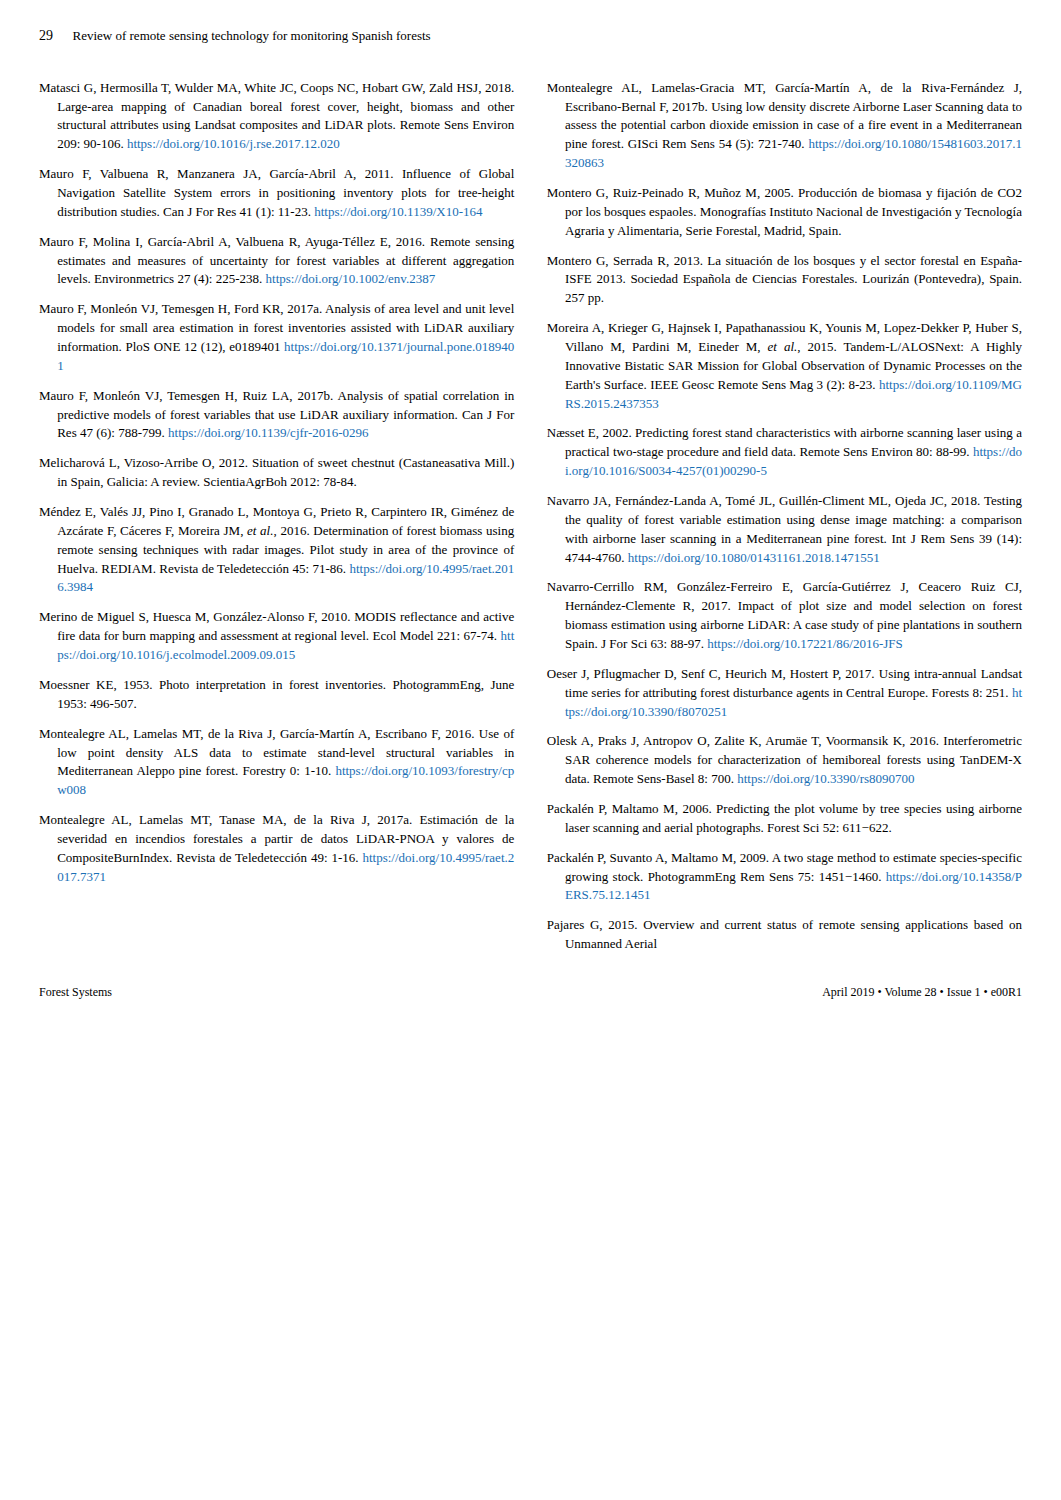29 Review of remote sensing technology for monitoring Spanish forests
Matasci G, Hermosilla T, Wulder MA, White JC, Coops NC, Hobart GW, Zald HSJ, 2018. Large-area mapping of Canadian boreal forest cover, height, biomass and other structural attributes using Landsat composites and LiDAR plots. Remote Sens Environ 209: 90-106. https://doi.org/10.1016/j.rse.2017.12.020
Mauro F, Valbuena R, Manzanera JA, García-Abril A, 2011. Influence of Global Navigation Satellite System errors in positioning inventory plots for tree-height distribution studies. Can J For Res 41 (1): 11-23. https://doi.org/10.1139/X10-164
Mauro F, Molina I, García-Abril A, Valbuena R, Ayuga-Téllez E, 2016. Remote sensing estimates and measures of uncertainty for forest variables at different aggregation levels. Environmetrics 27 (4): 225-238. https://doi.org/10.1002/env.2387
Mauro F, Monleón VJ, Temesgen H, Ford KR, 2017a. Analysis of area level and unit level models for small area estimation in forest inventories assisted with LiDAR auxiliary information. PloS ONE 12 (12), e0189401 https://doi.org/10.1371/journal.pone.0189401
Mauro F, Monleón VJ, Temesgen H, Ruiz LA, 2017b. Analysis of spatial correlation in predictive models of forest variables that use LiDAR auxiliary information. Can J For Res 47 (6): 788-799. https://doi.org/10.1139/cjfr-2016-0296
Melicharová L, Vizoso-Arribe O, 2012. Situation of sweet chestnut (Castaneasativa Mill.) in Spain, Galicia: A review. ScientiaAgrBoh 2012: 78-84.
Méndez E, Valés JJ, Pino I, Granado L, Montoya G, Prieto R, Carpintero IR, Giménez de Azcárate F, Cáceres F, Moreira JM, et al., 2016. Determination of forest biomass using remote sensing techniques with radar images. Pilot study in area of the province of Huelva. REDIAM. Revista de Teledetección 45: 71-86. https://doi.org/10.4995/raet.2016.3984
Merino de Miguel S, Huesca M, González-Alonso F, 2010. MODIS reflectance and active fire data for burn mapping and assessment at regional level. Ecol Model 221: 67-74. https://doi.org/10.1016/j.ecolmodel.2009.09.015
Moessner KE, 1953. Photo interpretation in forest inventories. PhotogrammEng, June 1953: 496-507.
Montealegre AL, Lamelas MT, de la Riva J, García-Martín A, Escribano F, 2016. Use of low point density ALS data to estimate stand-level structural variables in Mediterranean Aleppo pine forest. Forestry 0: 1-10. https://doi.org/10.1093/forestry/cpw008
Montealegre AL, Lamelas MT, Tanase MA, de la Riva J, 2017a. Estimación de la severidad en incendios forestales a partir de datos LiDAR-PNOA y valores de CompositeBurnIndex. Revista de Teledetección 49: 1-16. https://doi.org/10.4995/raet.2017.7371
Montealegre AL, Lamelas-Gracia MT, García-Martín A, de la Riva-Fernández J, Escribano-Bernal F, 2017b. Using low density discrete Airborne Laser Scanning data to assess the potential carbon dioxide emission in case of a fire event in a Mediterranean pine forest. GISci Rem Sens 54 (5): 721-740. https://doi.org/10.1080/15481603.2017.1320863
Montero G, Ruiz-Peinado R, Muñoz M, 2005. Producción de biomasa y fijación de CO2 por los bosques espaoles. Monografías Instituto Nacional de Investigación y Tecnología Agraria y Alimentaria, Serie Forestal, Madrid, Spain.
Montero G, Serrada R, 2013. La situación de los bosques y el sector forestal en España-ISFE 2013. Sociedad Española de Ciencias Forestales. Lourizán (Pontevedra), Spain. 257 pp.
Moreira A, Krieger G, Hajnsek I, Papathanassiou K, Younis M, Lopez-Dekker P, Huber S, Villano M, Pardini M, Eineder M, et al., 2015. Tandem-L/ALOSNext: A Highly Innovative Bistatic SAR Mission for Global Observation of Dynamic Processes on the Earth's Surface. IEEE Geosc Remote Sens Mag 3 (2): 8-23. https://doi.org/10.1109/MGRS.2015.2437353
Næsset E, 2002. Predicting forest stand characteristics with airborne scanning laser using a practical two-stage procedure and field data. Remote Sens Environ 80: 88-99. https://doi.org/10.1016/S0034-4257(01)00290-5
Navarro JA, Fernández-Landa A, Tomé JL, Guillén-Climent ML, Ojeda JC, 2018. Testing the quality of forest variable estimation using dense image matching: a comparison with airborne laser scanning in a Mediterranean pine forest. Int J Rem Sens 39 (14): 4744-4760. https://doi.org/10.1080/01431161.2018.1471551
Navarro-Cerrillo RM, González-Ferreiro E, García-Gutiérrez J, Ceacero Ruiz CJ, Hernández-Clemente R, 2017. Impact of plot size and model selection on forest biomass estimation using airborne LiDAR: A case study of pine plantations in southern Spain. J For Sci 63: 88-97. https://doi.org/10.17221/86/2016-JFS
Oeser J, Pflugmacher D, Senf C, Heurich M, Hostert P, 2017. Using intra-annual Landsat time series for attributing forest disturbance agents in Central Europe. Forests 8: 251. https://doi.org/10.3390/f8070251
Olesk A, Praks J, Antropov O, Zalite K, Arumäe T, Voormansik K, 2016. Interferometric SAR coherence models for characterization of hemiboreal forests using TanDEM-X data. Remote Sens-Basel 8: 700. https://doi.org/10.3390/rs8090700
Packalén P, Maltamo M, 2006. Predicting the plot volume by tree species using airborne laser scanning and aerial photographs. Forest Sci 52: 611−622.
Packalén P, Suvanto A, Maltamo M, 2009. A two stage method to estimate species-specific growing stock. PhotogrammEng Rem Sens 75: 1451−1460. https://doi.org/10.14358/PERS.75.12.1451
Pajares G, 2015. Overview and current status of remote sensing applications based on Unmanned Aerial
Forest Systems April 2019 • Volume 28 • Issue 1 • e00R1